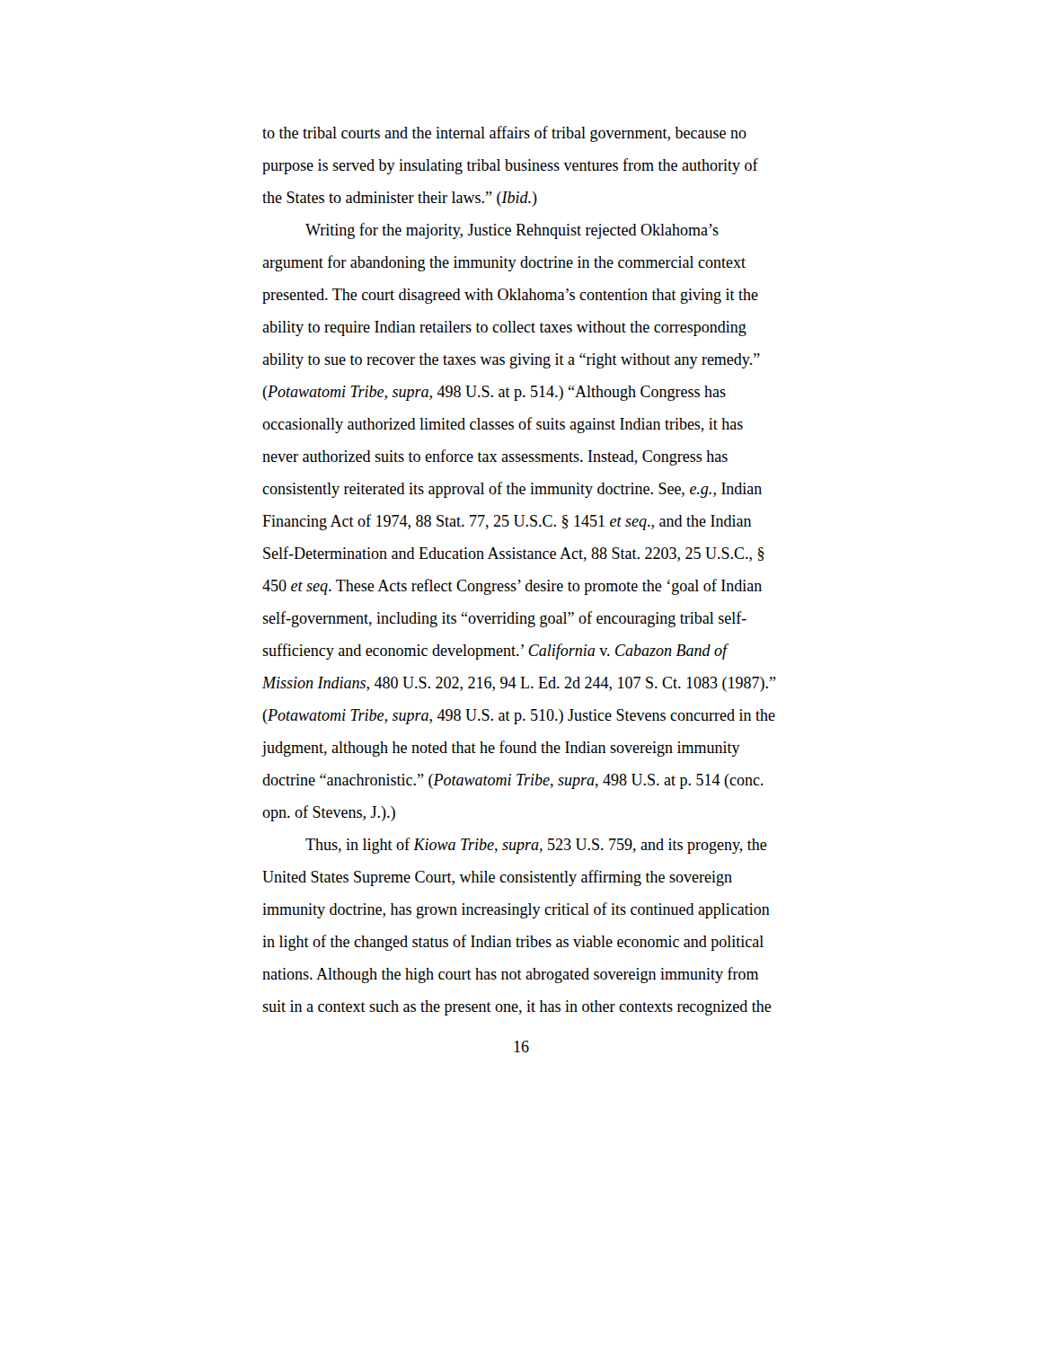to the tribal courts and the internal affairs of tribal government, because no purpose is served by insulating tribal business ventures from the authority of the States to administer their laws.” (Ibid.)
Writing for the majority, Justice Rehnquist rejected Oklahoma’s argument for abandoning the immunity doctrine in the commercial context presented. The court disagreed with Oklahoma’s contention that giving it the ability to require Indian retailers to collect taxes without the corresponding ability to sue to recover the taxes was giving it a “right without any remedy.” (Potawatomi Tribe, supra, 498 U.S. at p. 514.) “Although Congress has occasionally authorized limited classes of suits against Indian tribes, it has never authorized suits to enforce tax assessments. Instead, Congress has consistently reiterated its approval of the immunity doctrine. See, e.g., Indian Financing Act of 1974, 88 Stat. 77, 25 U.S.C. § 1451 et seq., and the Indian Self-Determination and Education Assistance Act, 88 Stat. 2203, 25 U.S.C., § 450 et seq. These Acts reflect Congress’ desire to promote the ‘goal of Indian self-government, including its “overriding goal” of encouraging tribal self-sufficiency and economic development.’ California v. Cabazon Band of Mission Indians, 480 U.S. 202, 216, 94 L. Ed. 2d 244, 107 S. Ct. 1083 (1987).” (Potawatomi Tribe, supra, 498 U.S. at p. 510.) Justice Stevens concurred in the judgment, although he noted that he found the Indian sovereign immunity doctrine “anachronistic.” (Potawatomi Tribe, supra, 498 U.S. at p. 514 (conc. opn. of Stevens, J.).)
Thus, in light of Kiowa Tribe, supra, 523 U.S. 759, and its progeny, the United States Supreme Court, while consistently affirming the sovereign immunity doctrine, has grown increasingly critical of its continued application in light of the changed status of Indian tribes as viable economic and political nations. Although the high court has not abrogated sovereign immunity from suit in a context such as the present one, it has in other contexts recognized the
16